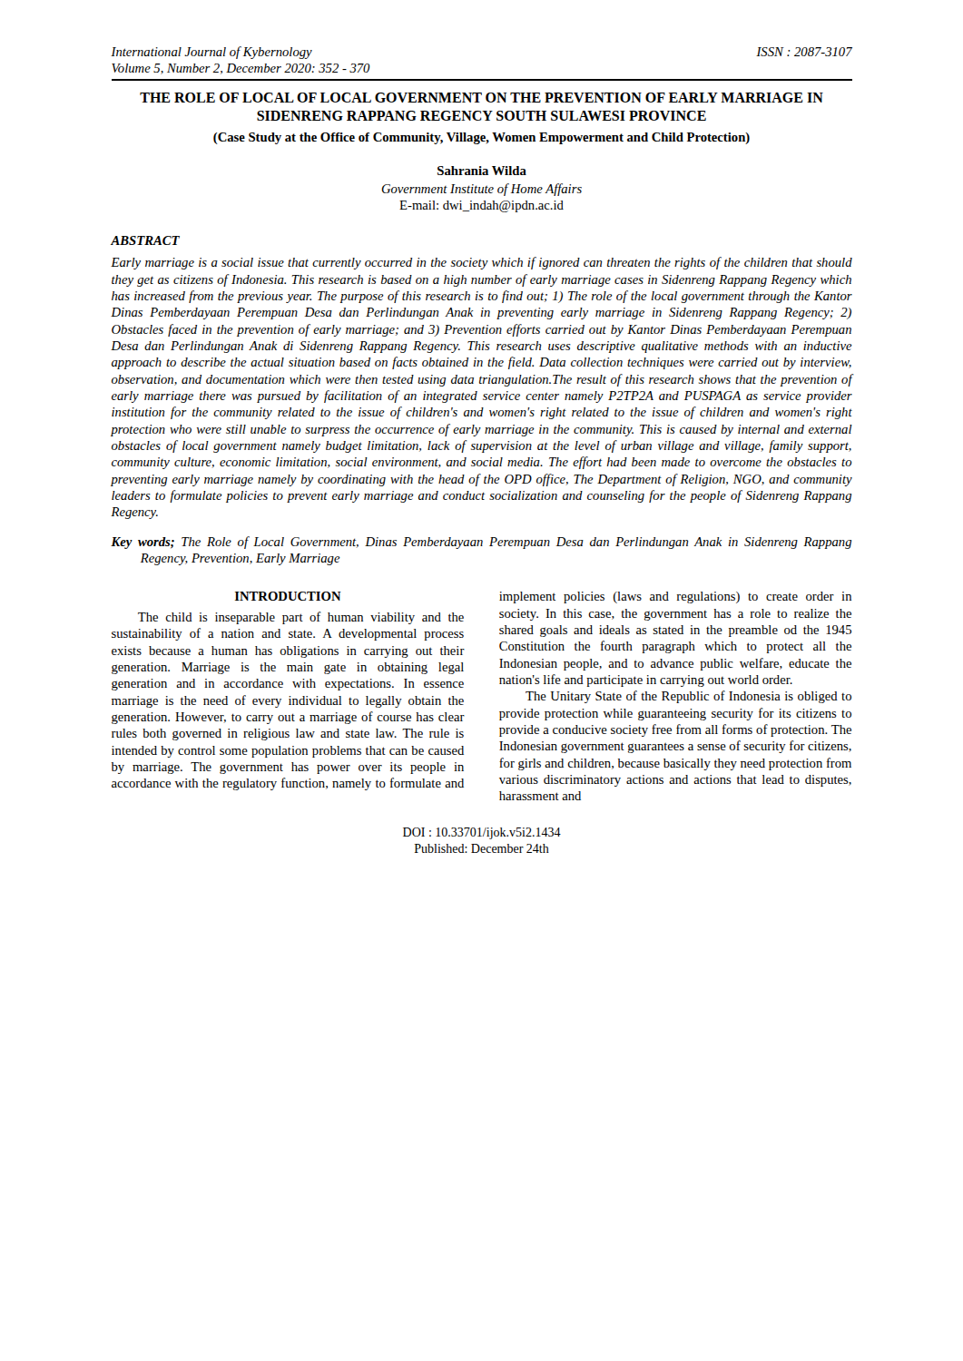International Journal of Kybernology ISSN : 2087-3107
Volume 5, Number 2, December 2020: 352 - 370
The Role of Local of Local Government on the Prevention of Early Marriage in Sidenreng Rappang Regency South Sulawesi Province
(Case Study at the Office of Community, Village, Women Empowerment and Child Protection)
Sahrania Wilda
Government Institute of Home Affairs
E-mail: dwi_indah@ipdn.ac.id
ABSTRACT
Early marriage is a social issue that currently occurred in the society which if ignored can threaten the rights of the children that should they get as citizens of Indonesia. This research is based on a high number of early marriage cases in Sidenreng Rappang Regency which has increased from the previous year. The purpose of this research is to find out; 1) The role of the local government through the Kantor Dinas Pemberdayaan Perempuan Desa dan Perlindungan Anak in preventing early marriage in Sidenreng Rappang Regency; 2) Obstacles faced in the prevention of early marriage; and 3) Prevention efforts carried out by Kantor Dinas Pemberdayaan Perempuan Desa dan Perlindungan Anak di Sidenreng Rappang Regency. This research uses descriptive qualitative methods with an inductive approach to describe the actual situation based on facts obtained in the field. Data collection techniques were carried out by interview, observation, and documentation which were then tested using data triangulation.The result of this research shows that the prevention of early marriage there was pursued by facilitation of an integrated service center namely P2TP2A and PUSPAGA as service provider institution for the community related to the issue of children's and women's right related to the issue of children and women's right protection who were still unable to surpress the occurrence of early marriage in the community. This is caused by internal and external obstacles of local government namely budget limitation, lack of supervision at the level of urban village and village, family support, community culture, economic limitation, social environment, and social media. The effort had been made to overcome the obstacles to preventing early marriage namely by coordinating with the head of the OPD office, The Department of Religion, NGO, and community leaders to formulate policies to prevent early marriage and conduct socialization and counseling for the people of Sidenreng Rappang Regency.
Key words; The Role of Local Government, Dinas Pemberdayaan Perempuan Desa dan Perlindungan Anak in Sidenreng Rappang Regency, Prevention, Early Marriage
Introduction
The child is inseparable part of human viability and the sustainability of a nation and state. A developmental process exists because a human has obligations in carrying out their generation. Marriage is the main gate in obtaining legal generation and in accordance with expectations. In essence marriage is the need of every individual to legally obtain the generation. However, to carry out a marriage of course has clear rules both governed in religious law and state law. The rule is intended by control some population problems that can be caused by marriage. The government has power over its people in accordance with the regulatory function, namely to formulate and implement policies (laws and regulations) to create order in society. In this case, the government has a role to realize the shared goals and ideals as stated in the preamble od the 1945 Constitution the fourth paragraph which to protect all the Indonesian people, and to advance public welfare, educate the nation's life and participate in carrying out world order.
The Unitary State of the Republic of Indonesia is obliged to provide protection while guaranteeing security for its citizens to provide a conducive society free from all forms of protection. The Indonesian government guarantees a sense of security for citizens, for girls and children, because basically they need protection from various discriminatory actions and actions that lead to disputes, harassment and
DOI : 10.33701/ijok.v5i2.1434
Published: December 24th